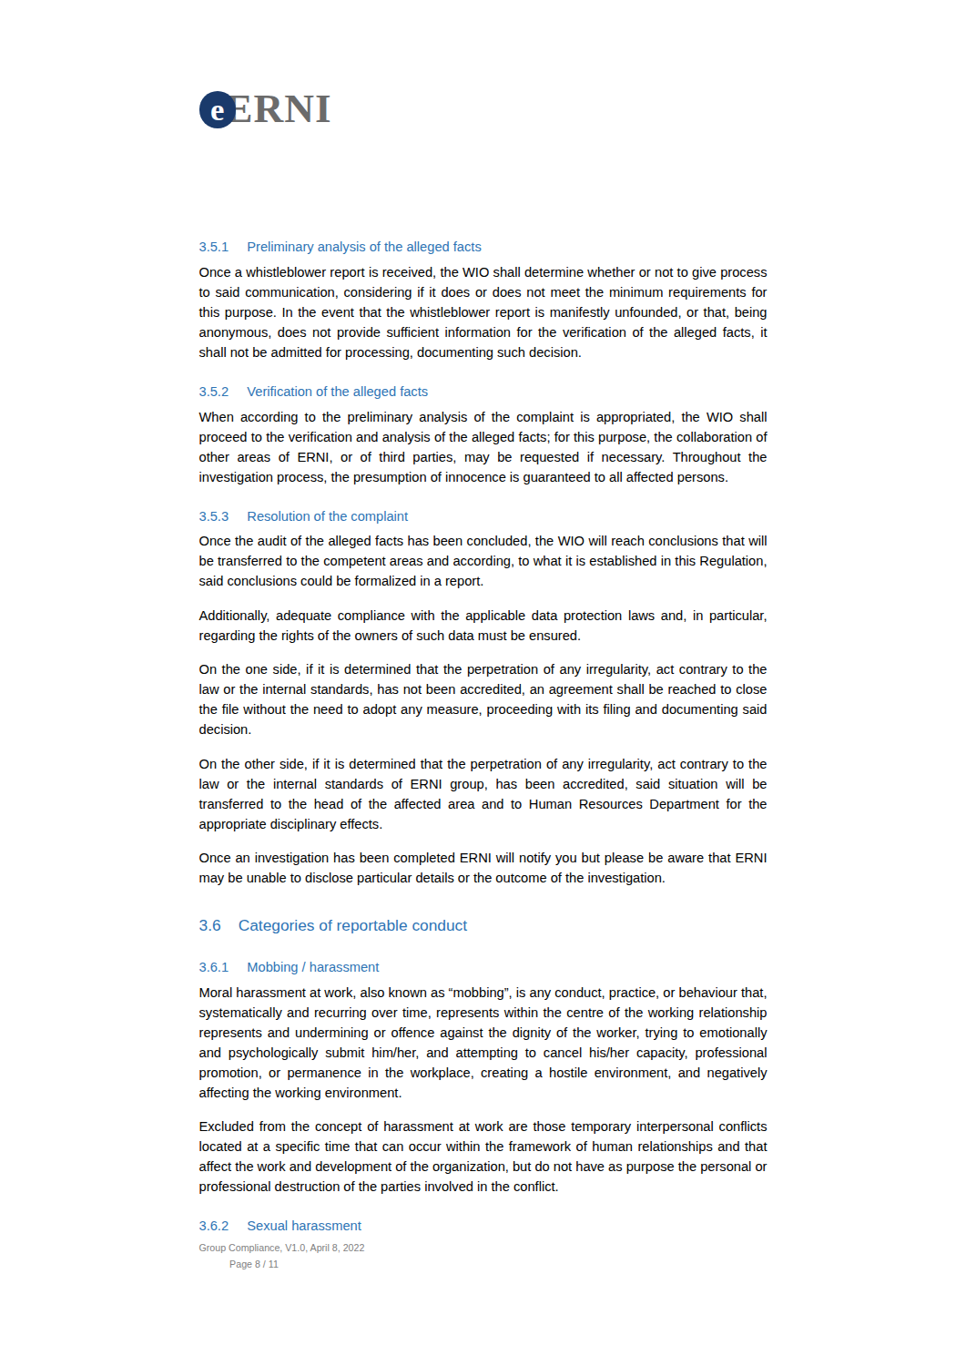eERNI
3.5.1 Preliminary analysis of the alleged facts
Once a whistleblower report is received, the WIO shall determine whether or not to give process to said communication, considering if it does or does not meet the minimum requirements for this purpose. In the event that the whistleblower report is manifestly unfounded, or that, being anonymous, does not provide sufficient information for the verification of the alleged facts, it shall not be admitted for processing, documenting such decision.
3.5.2 Verification of the alleged facts
When according to the preliminary analysis of the complaint is appropriated, the WIO shall proceed to the verification and analysis of the alleged facts; for this purpose, the collaboration of other areas of ERNI, or of third parties, may be requested if necessary. Throughout the investigation process, the presumption of innocence is guaranteed to all affected persons.
3.5.3 Resolution of the complaint
Once the audit of the alleged facts has been concluded, the WIO will reach conclusions that will be transferred to the competent areas and according, to what it is established in this Regulation, said conclusions could be formalized in a report.
Additionally, adequate compliance with the applicable data protection laws and, in particular, regarding the rights of the owners of such data must be ensured.
On the one side, if it is determined that the perpetration of any irregularity, act contrary to the law or the internal standards, has not been accredited, an agreement shall be reached to close the file without the need to adopt any measure, proceeding with its filing and documenting said decision.
On the other side, if it is determined that the perpetration of any irregularity, act contrary to the law or the internal standards of ERNI group, has been accredited, said situation will be transferred to the head of the affected area and to Human Resources Department for the appropriate disciplinary effects.
Once an investigation has been completed ERNI will notify you but please be aware that ERNI may be unable to disclose particular details or the outcome of the investigation.
3.6 Categories of reportable conduct
3.6.1 Mobbing / harassment
Moral harassment at work, also known as “mobbing”, is any conduct, practice, or behaviour that, systematically and recurring over time, represents within the centre of the working relationship represents and undermining or offence against the dignity of the worker, trying to emotionally and psychologically submit him/her, and attempting to cancel his/her capacity, professional promotion, or permanence in the workplace, creating a hostile environment, and negatively affecting the working environment.
Excluded from the concept of harassment at work are those temporary interpersonal conflicts located at a specific time that can occur within the framework of human relationships and that affect the work and development of the organization, but do not have as purpose the personal or professional destruction of the parties involved in the conflict.
3.6.2 Sexual harassment
Group Compliance, V1.0, April 8, 2022
Page 8 / 11